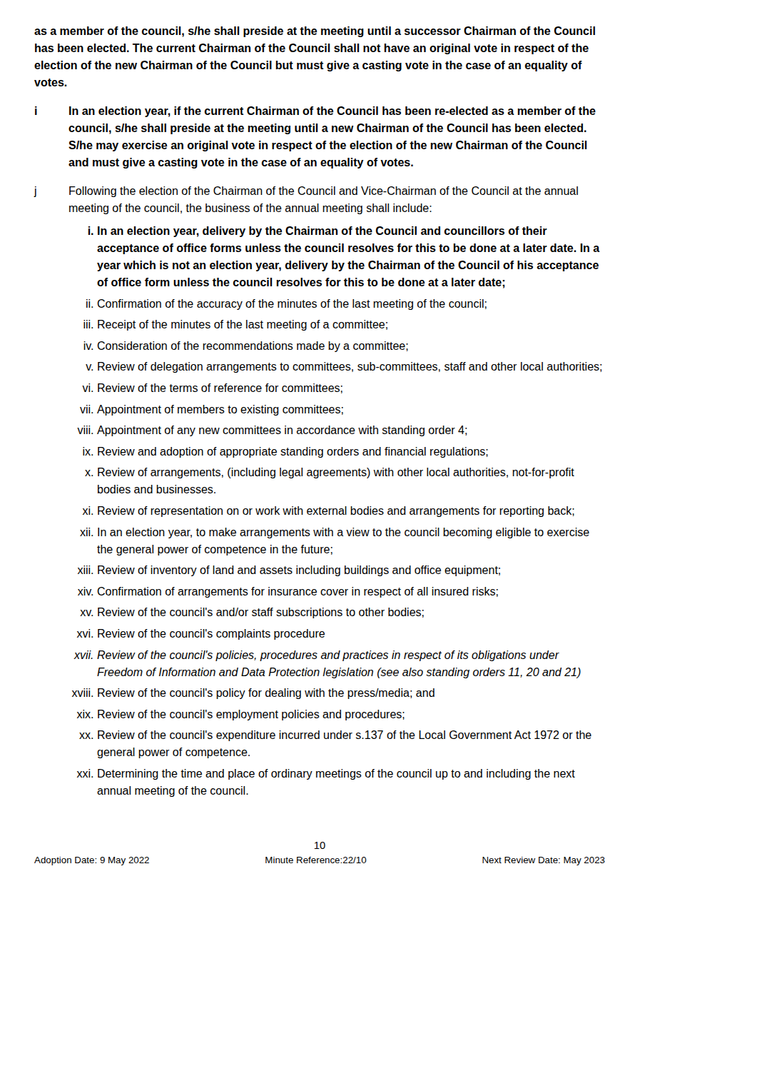as a member of the council, s/he shall preside at the meeting until a successor Chairman of the Council has been elected. The current Chairman of the Council shall not have an original vote in respect of the election of the new Chairman of the Council but must give a casting vote in the case of an equality of votes.
i
In an election year, if the current Chairman of the Council has been re-elected as a member of the council, s/he shall preside at the meeting until a new Chairman of the Council has been elected. S/he may exercise an original vote in respect of the election of the new Chairman of the Council and must give a casting vote in the case of an equality of votes.
j
Following the election of the Chairman of the Council and Vice-Chairman of the Council at the annual meeting of the council, the business of the annual meeting shall include:
In an election year, delivery by the Chairman of the Council and councillors of their acceptance of office forms unless the council resolves for this to be done at a later date. In a year which is not an election year, delivery by the Chairman of the Council of his acceptance of office form unless the council resolves for this to be done at a later date;
Confirmation of the accuracy of the minutes of the last meeting of the council;
Receipt of the minutes of the last meeting of a committee;
Consideration of the recommendations made by a committee;
Review of delegation arrangements to committees, sub-committees, staff and other local authorities;
Review of the terms of reference for committees;
Appointment of members to existing committees;
Appointment of any new committees in accordance with standing order 4;
Review and adoption of appropriate standing orders and financial regulations;
Review of arrangements, (including legal agreements) with other local authorities, not-for-profit bodies and businesses.
Review of representation on or work with external bodies and arrangements for reporting back;
In an election year, to make arrangements with a view to the council becoming eligible to exercise the general power of competence in the future;
Review of inventory of land and assets including buildings and office equipment;
Confirmation of arrangements for insurance cover in respect of all insured risks;
Review of the council's and/or staff subscriptions to other bodies;
Review of the council's complaints procedure
Review of the council's policies, procedures and practices in respect of its obligations under Freedom of Information and Data Protection legislation (see also standing orders 11, 20 and 21)
Review of the council's policy for dealing with the press/media; and
Review of the council's employment policies and procedures;
Review of the council's expenditure incurred under s.137 of the Local Government Act 1972 or the general power of competence.
Determining the time and place of ordinary meetings of the council up to and including the next annual meeting of the council.
10
Adoption Date: 9 May 2022 Minute Reference:22/10 Next Review Date: May 2023